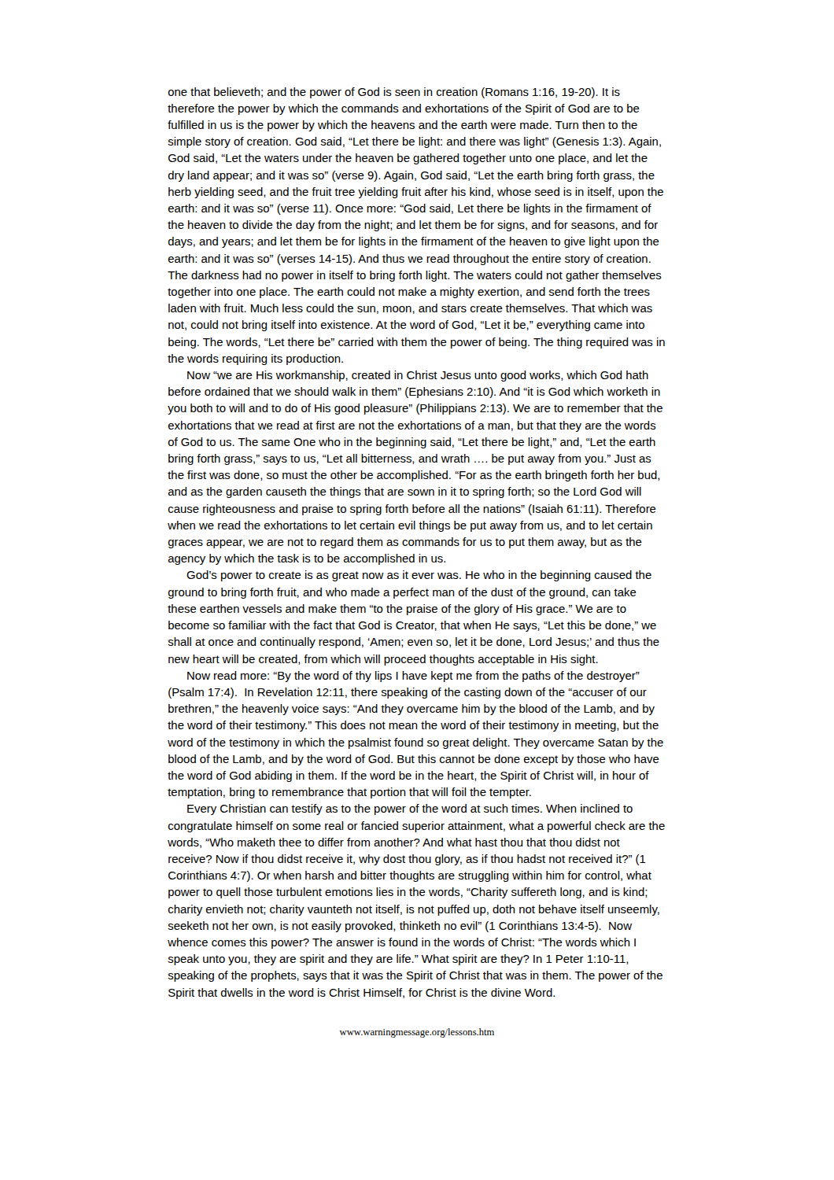one that believeth; and the power of God is seen in creation (Romans 1:16, 19-20). It is therefore the power by which the commands and exhortations of the Spirit of God are to be fulfilled in us is the power by which the heavens and the earth were made. Turn then to the simple story of creation. God said, “Let there be light: and there was light” (Genesis 1:3). Again, God said, “Let the waters under the heaven be gathered together unto one place, and let the dry land appear; and it was so” (verse 9). Again, God said, “Let the earth bring forth grass, the herb yielding seed, and the fruit tree yielding fruit after his kind, whose seed is in itself, upon the earth: and it was so” (verse 11). Once more: “God said, Let there be lights in the firmament of the heaven to divide the day from the night; and let them be for signs, and for seasons, and for days, and years; and let them be for lights in the firmament of the heaven to give light upon the earth: and it was so” (verses 14-15). And thus we read throughout the entire story of creation. The darkness had no power in itself to bring forth light. The waters could not gather themselves together into one place. The earth could not make a mighty exertion, and send forth the trees laden with fruit. Much less could the sun, moon, and stars create themselves. That which was not, could not bring itself into existence. At the word of God, “Let it be,” everything came into being. The words, “Let there be” carried with them the power of being. The thing required was in the words requiring its production.
Now “we are His workmanship, created in Christ Jesus unto good works, which God hath before ordained that we should walk in them” (Ephesians 2:10). And “it is God which worketh in you both to will and to do of His good pleasure” (Philippians 2:13). We are to remember that the exhortations that we read at first are not the exhortations of a man, but that they are the words of God to us. The same One who in the beginning said, “Let there be light,” and, “Let the earth bring forth grass,” says to us, “Let all bitterness, and wrath …. be put away from you.” Just as the first was done, so must the other be accomplished. “For as the earth bringeth forth her bud, and as the garden causeth the things that are sown in it to spring forth; so the Lord God will cause righteousness and praise to spring forth before all the nations” (Isaiah 61:11). Therefore when we read the exhortations to let certain evil things be put away from us, and to let certain graces appear, we are not to regard them as commands for us to put them away, but as the agency by which the task is to be accomplished in us.
God’s power to create is as great now as it ever was. He who in the beginning caused the ground to bring forth fruit, and who made a perfect man of the dust of the ground, can take these earthen vessels and make them “to the praise of the glory of His grace.” We are to become so familiar with the fact that God is Creator, that when He says, “Let this be done,” we shall at once and continually respond, ‘Amen; even so, let it be done, Lord Jesus;’ and thus the new heart will be created, from which will proceed thoughts acceptable in His sight.
Now read more: “By the word of thy lips I have kept me from the paths of the destroyer” (Psalm 17:4). In Revelation 12:11, there speaking of the casting down of the “accuser of our brethren,” the heavenly voice says: “And they overcame him by the blood of the Lamb, and by the word of their testimony.” This does not mean the word of their testimony in meeting, but the word of the testimony in which the psalmist found so great delight. They overcame Satan by the blood of the Lamb, and by the word of God. But this cannot be done except by those who have the word of God abiding in them. If the word be in the heart, the Spirit of Christ will, in hour of temptation, bring to remembrance that portion that will foil the tempter.
Every Christian can testify as to the power of the word at such times. When inclined to congratulate himself on some real or fancied superior attainment, what a powerful check are the words, “Who maketh thee to differ from another? And what hast thou that thou didst not receive? Now if thou didst receive it, why dost thou glory, as if thou hadst not received it?” (1 Corinthians 4:7). Or when harsh and bitter thoughts are struggling within him for control, what power to quell those turbulent emotions lies in the words, “Charity suffereth long, and is kind; charity envieth not; charity vaunteth not itself, is not puffed up, doth not behave itself unseemly, seeketh not her own, is not easily provoked, thinketh no evil” (1 Corinthians 13:4-5). Now whence comes this power? The answer is found in the words of Christ: “The words which I speak unto you, they are spirit and they are life.” What spirit are they? In 1 Peter 1:10-11, speaking of the prophets, says that it was the Spirit of Christ that was in them. The power of the Spirit that dwells in the word is Christ Himself, for Christ is the divine Word.
www.warningmessage.org/lessons.htm